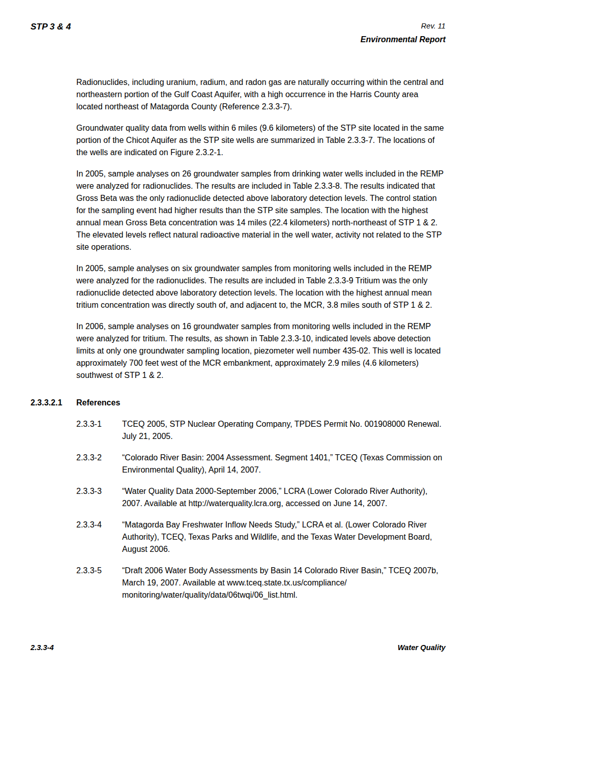STP 3 & 4
Rev. 11
Environmental Report
Radionuclides, including uranium, radium, and radon gas are naturally occurring within the central and northeastern portion of the Gulf Coast Aquifer, with a high occurrence in the Harris County area located northeast of Matagorda County (Reference 2.3.3-7).
Groundwater quality data from wells within 6 miles (9.6 kilometers) of the STP site located in the same portion of the Chicot Aquifer as the STP site wells are summarized in Table 2.3.3-7. The locations of the wells are indicated on Figure 2.3.2-1.
In 2005, sample analyses on 26 groundwater samples from drinking water wells included in the REMP were analyzed for radionuclides. The results are included in Table 2.3.3-8. The results indicated that Gross Beta was the only radionuclide detected above laboratory detection levels. The control station for the sampling event had higher results than the STP site samples. The location with the highest annual mean Gross Beta concentration was 14 miles (22.4 kilometers) north-northeast of STP 1 & 2. The elevated levels reflect natural radioactive material in the well water, activity not related to the STP site operations.
In 2005, sample analyses on six groundwater samples from monitoring wells included in the REMP were analyzed for the radionuclides. The results are included in Table 2.3.3-9 Tritium was the only radionuclide detected above laboratory detection levels. The location with the highest annual mean tritium concentration was directly south of, and adjacent to, the MCR, 3.8 miles south of STP 1 & 2.
In 2006, sample analyses on 16 groundwater samples from monitoring wells included in the REMP were analyzed for tritium. The results, as shown in Table 2.3.3-10, indicated levels above detection limits at only one groundwater sampling location, piezometer well number 435-02. This well is located approximately 700 feet west of the MCR embankment, approximately 2.9 miles (4.6 kilometers) southwest of STP 1 & 2.
2.3.3.2.1 References
2.3.3-1 TCEQ 2005, STP Nuclear Operating Company, TPDES Permit No. 001908000 Renewal. July 21, 2005.
2.3.3-2 “Colorado River Basin: 2004 Assessment. Segment 1401,” TCEQ (Texas Commission on Environmental Quality), April 14, 2007.
2.3.3-3 “Water Quality Data 2000-September 2006,” LCRA (Lower Colorado River Authority), 2007. Available at http://waterquality.lcra.org, accessed on June 14, 2007.
2.3.3-4 “Matagorda Bay Freshwater Inflow Needs Study,” LCRA et al. (Lower Colorado River Authority), TCEQ, Texas Parks and Wildlife, and the Texas Water Development Board, August 2006.
2.3.3-5 “Draft 2006 Water Body Assessments by Basin 14 Colorado River Basin,” TCEQ 2007b, March 19, 2007. Available at www.tceq.state.tx.us/compliance/ monitoring/water/quality/data/06twqi/06_list.html.
2.3.3-4
Water Quality